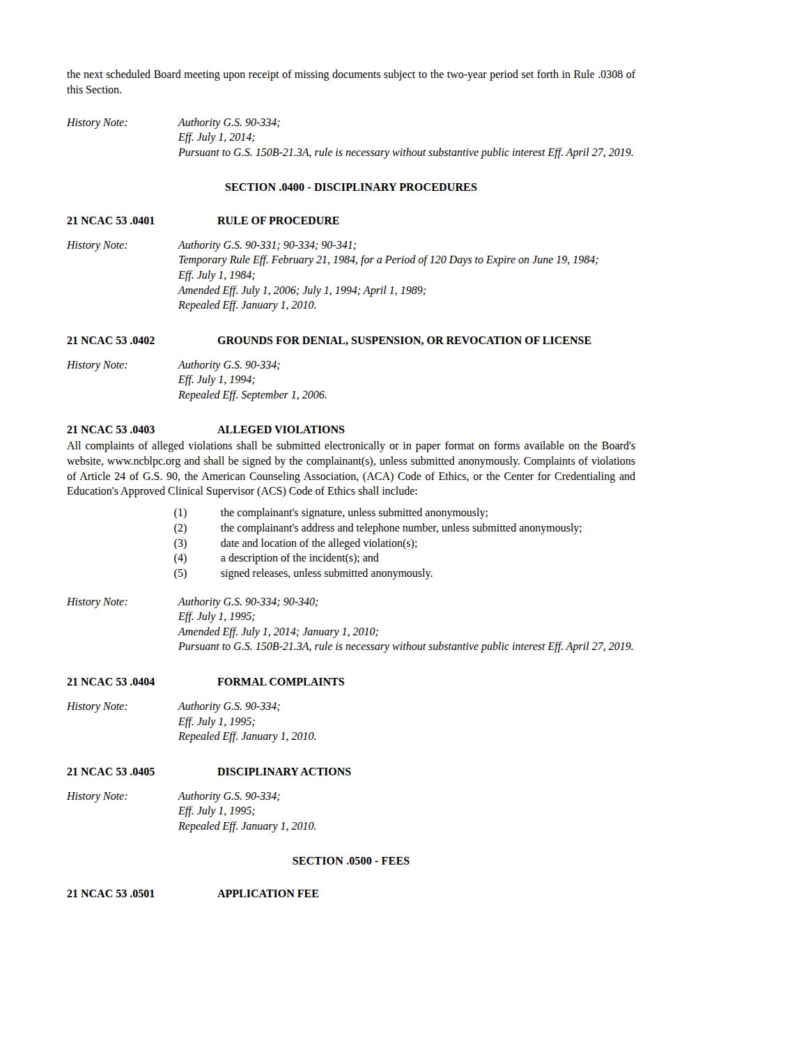the next scheduled Board meeting upon receipt of missing documents subject to the two-year period set forth in Rule .0308 of this Section.
History Note:
Authority G.S. 90-334; Eff. July 1, 2014; Pursuant to G.S. 150B-21.3A, rule is necessary without substantive public interest Eff. April 27, 2019.
SECTION .0400 - DISCIPLINARY PROCEDURES
21 NCAC 53 .0401 RULE OF PROCEDURE
History Note:
Authority G.S. 90-331; 90-334; 90-341; Temporary Rule Eff. February 21, 1984, for a Period of 120 Days to Expire on June 19, 1984; Eff. July 1, 1984; Amended Eff. July 1, 2006; July 1, 1994; April 1, 1989; Repealed Eff. January 1, 2010.
21 NCAC 53 .0402 GROUNDS FOR DENIAL, SUSPENSION, OR REVOCATION OF LICENSE
History Note:
Authority G.S. 90-334; Eff. July 1, 1994; Repealed Eff. September 1, 2006.
21 NCAC 53 .0403 ALLEGED VIOLATIONS
All complaints of alleged violations shall be submitted electronically or in paper format on forms available on the Board's website, www.ncblpc.org and shall be signed by the complainant(s), unless submitted anonymously. Complaints of violations of Article 24 of G.S. 90, the American Counseling Association, (ACA) Code of Ethics, or the Center for Credentialing and Education's Approved Clinical Supervisor (ACS) Code of Ethics shall include:
(1) the complainant's signature, unless submitted anonymously;
(2) the complainant's address and telephone number, unless submitted anonymously;
(3) date and location of the alleged violation(s);
(4) a description of the incident(s); and
(5) signed releases, unless submitted anonymously.
History Note:
Authority G.S. 90-334; 90-340; Eff. July 1, 1995; Amended Eff. July 1, 2014; January 1, 2010; Pursuant to G.S. 150B-21.3A, rule is necessary without substantive public interest Eff. April 27, 2019.
21 NCAC 53 .0404 FORMAL COMPLAINTS
History Note:
Authority G.S. 90-334; Eff. July 1, 1995; Repealed Eff. January 1, 2010.
21 NCAC 53 .0405 DISCIPLINARY ACTIONS
History Note:
Authority G.S. 90-334; Eff. July 1, 1995; Repealed Eff. January 1, 2010.
SECTION .0500 - FEES
21 NCAC 53 .0501 APPLICATION FEE